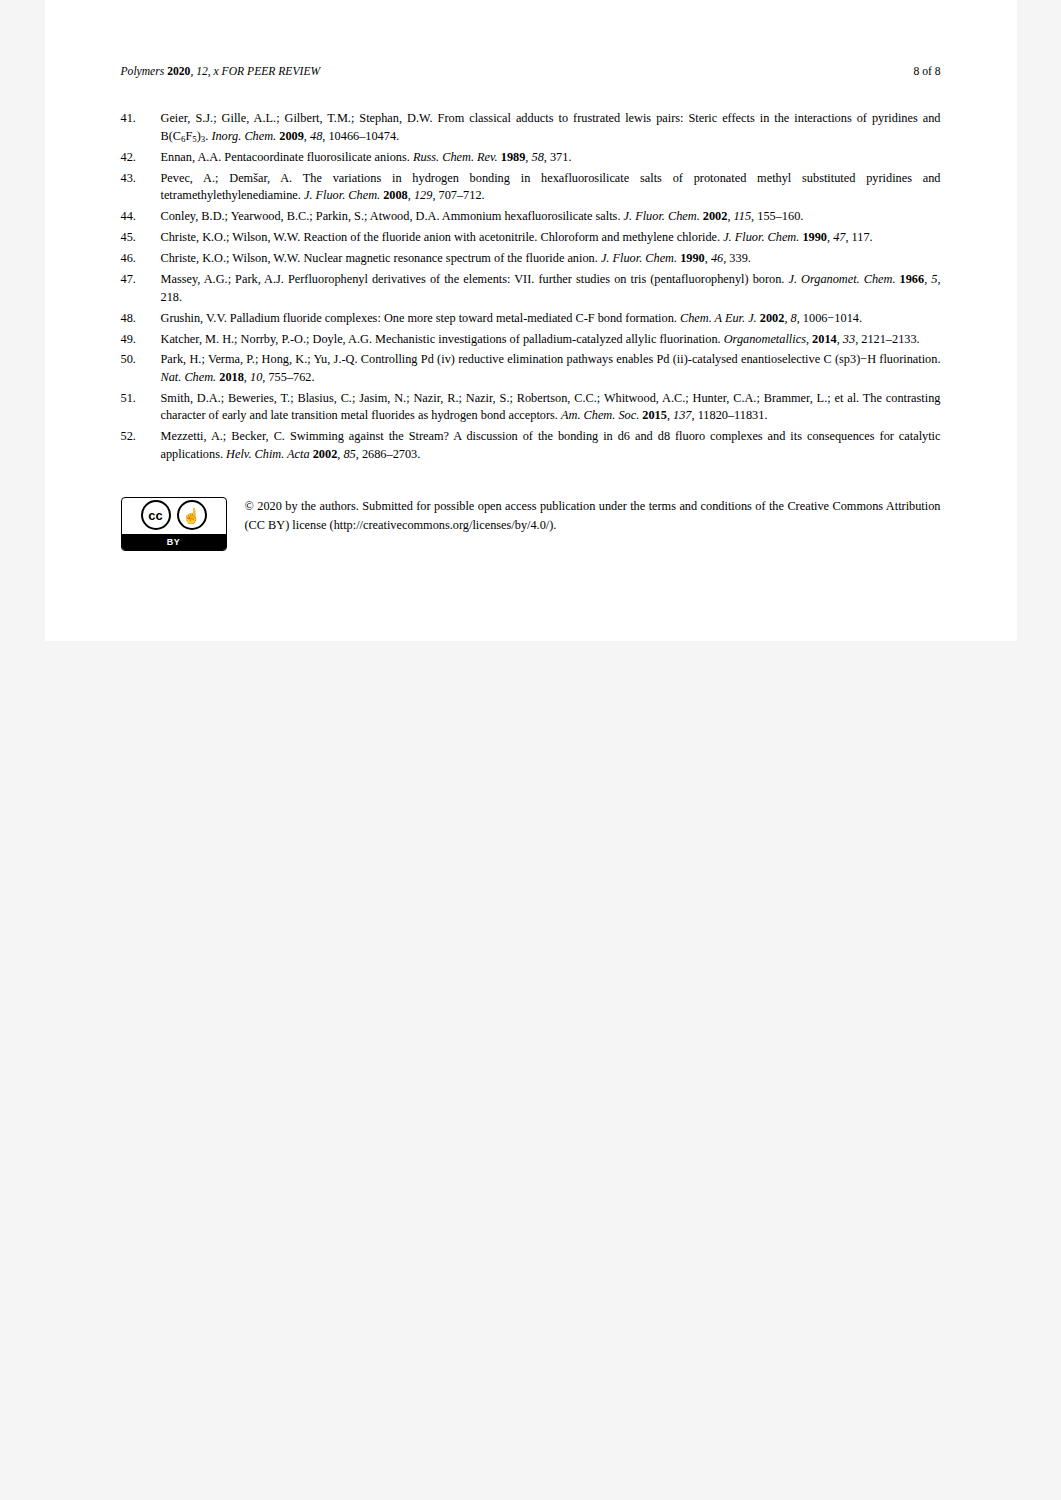Polymers 2020, 12, x FOR PEER REVIEW 8 of 8
41. Geier, S.J.; Gille, A.L.; Gilbert, T.M.; Stephan, D.W. From classical adducts to frustrated lewis pairs: Steric effects in the interactions of pyridines and B(C6F5)3. Inorg. Chem. 2009, 48, 10466–10474.
42. Ennan, A.A. Pentacoordinate fluorosilicate anions. Russ. Chem. Rev. 1989, 58, 371.
43. Pevec, A.; Demšar, A. The variations in hydrogen bonding in hexafluorosilicate salts of protonated methyl substituted pyridines and tetramethylethylenediamine. J. Fluor. Chem. 2008, 129, 707–712.
44. Conley, B.D.; Yearwood, B.C.; Parkin, S.; Atwood, D.A. Ammonium hexafluorosilicate salts. J. Fluor. Chem. 2002, 115, 155–160.
45. Christe, K.O.; Wilson, W.W. Reaction of the fluoride anion with acetonitrile. Chloroform and methylene chloride. J. Fluor. Chem. 1990, 47, 117.
46. Christe, K.O.; Wilson, W.W. Nuclear magnetic resonance spectrum of the fluoride anion. J. Fluor. Chem. 1990, 46, 339.
47. Massey, A.G.; Park, A.J. Perfluorophenyl derivatives of the elements: VII. further studies on tris (pentafluorophenyl) boron. J. Organomet. Chem. 1966, 5, 218.
48. Grushin, V.V. Palladium fluoride complexes: One more step toward metal-mediated C-F bond formation. Chem. A Eur. J. 2002, 8, 1006−1014.
49. Katcher, M. H.; Norrby, P.-O.; Doyle, A.G. Mechanistic investigations of palladium-catalyzed allylic fluorination. Organometallics, 2014, 33, 2121–2133.
50. Park, H.; Verma, P.; Hong, K.; Yu, J.-Q. Controlling Pd (iv) reductive elimination pathways enables Pd (ii)-catalysed enantioselective C (sp3)−H fluorination. Nat. Chem. 2018, 10, 755–762.
51. Smith, D.A.; Beweries, T.; Blasius, C.; Jasim, N.; Nazir, R.; Nazir, S.; Robertson, C.C.; Whitwood, A.C.; Hunter, C.A.; Brammer, L.; et al. The contrasting character of early and late transition metal fluorides as hydrogen bond acceptors. Am. Chem. Soc. 2015, 137, 11820–11831.
52. Mezzetti, A.; Becker, C. Swimming against the Stream? A discussion of the bonding in d6 and d8 fluoro complexes and its consequences for catalytic applications. Helv. Chim. Acta 2002, 85, 2686–2703.
cc ☝
BY
© 2020 by the authors. Submitted for possible open access publication under the terms and conditions of the Creative Commons Attribution (CC BY) license (http://creativecommons.org/licenses/by/4.0/).